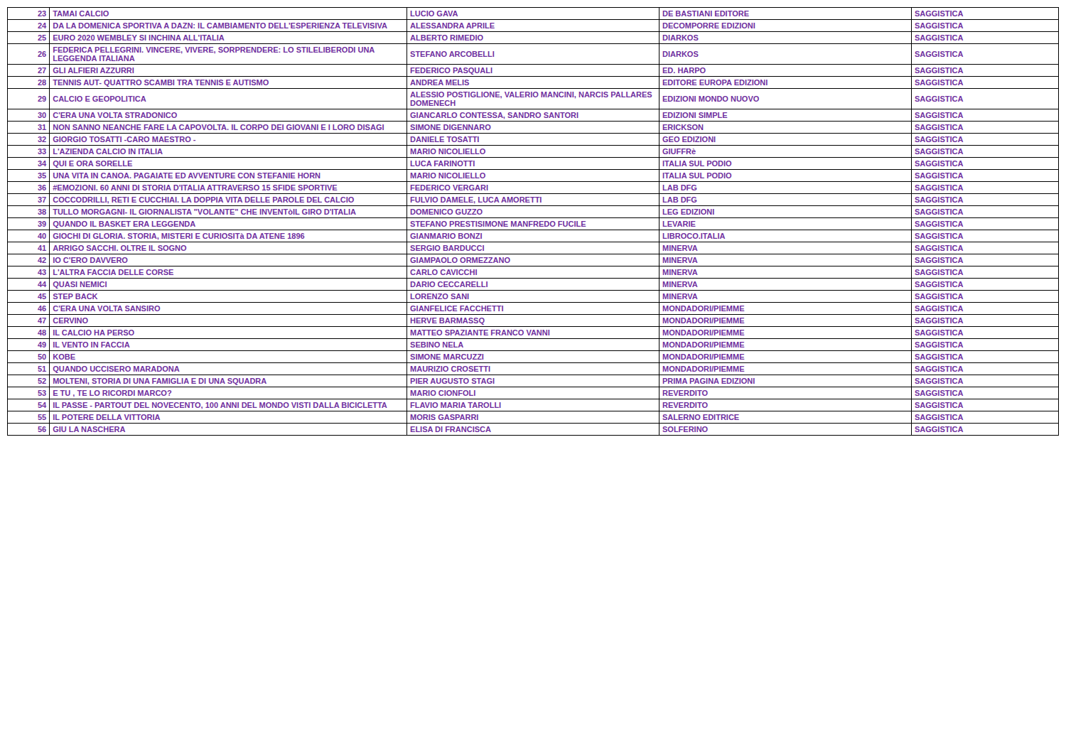| 23 | TAMAI CALCIO | LUCIO GAVA | DE BASTIANI EDITORE | SAGGISTICA |
| 24 | DA LA DOMENICA SPORTIVA A DAZN: IL CAMBIAMENTO DELL'ESPERIENZA TELEVISIVA | ALESSANDRA APRILE | DECOMPORRE EDIZIONI | SAGGISTICA |
| 25 | EURO 2020 WEMBLEY SI INCHINA ALL'ITALIA | ALBERTO RIMEDIO | DIARKOS | SAGGISTICA |
| 26 | FEDERICA PELLEGRINI. VINCERE, VIVERE, SORPRENDERE: LO STILELIBERODI UNA LEGGENDA ITALIANA | STEFANO ARCOBELLI | DIARKOS | SAGGISTICA |
| 27 | GLI ALFIERI AZZURRI | FEDERICO PASQUALI | ED. HARPO | SAGGISTICA |
| 28 | TENNIS AUT- QUATTRO SCAMBI TRA TENNIS E AUTISMO | ANDREA MELIS | EDITORE EUROPA EDIZIONI | SAGGISTICA |
| 29 | CALCIO E GEOPOLITICA | ALESSIO POSTIGLIONE, VALERIO MANCINI, NARCIS PALLARES DOMENECH | EDIZIONI MONDO NUOVO | SAGGISTICA |
| 30 | C'ERA UNA VOLTA STRADONICO | GIANCARLO CONTESSA, SANDRO SANTORI | EDIZIONI SIMPLE | SAGGISTICA |
| 31 | NON SANNO NEANCHE FARE LA CAPOVOLTA. IL CORPO DEI GIOVANI E I LORO DISAGI | SIMONE DIGENNARO | ERICKSON | SAGGISTICA |
| 32 | GIORGIO TOSATTI -CARO MAESTRO - | DANIELE TOSATTI | GEO EDIZIONI | SAGGISTICA |
| 33 | L'AZIENDA CALCIO IN ITALIA | MARIO NICOLIELLO | GIUFFRè | SAGGISTICA |
| 34 | QUI E ORA SORELLE | LUCA FARINOTTI | ITALIA SUL PODIO | SAGGISTICA |
| 35 | UNA VITA IN CANOA. PAGAIATE ED AVVENTURE CON STEFANIE HORN | MARIO NICOLIELLO | ITALIA SUL PODIO | SAGGISTICA |
| 36 | #EMOZIONI. 60 ANNI DI STORIA D'ITALIA ATTRAVERSO 15 SFIDE SPORTIVE | FEDERICO VERGARI | LAB DFG | SAGGISTICA |
| 37 | COCCODRILLI, RETI E CUCCHIAI. LA DOPPIA VITA DELLE PAROLE DEL CALCIO | FULVIO DAMELE, LUCA AMORETTI | LAB DFG | SAGGISTICA |
| 38 | TULLO MORGAGNI- IL GIORNALISTA "VOLANTE" CHE INVENTòIL GIRO D'ITALIA | DOMENICO GUZZO | LEG EDIZIONI | SAGGISTICA |
| 39 | QUANDO IL BASKET ERA LEGGENDA | STEFANO PRESTISIMONE MANFREDO FUCILE | LEVARIE | SAGGISTICA |
| 40 | GIOCHI DI GLORIA. STORIA, MISTERI E CURIOSITà DA ATENE 1896 | GIANMARIO BONZI | LIBROCO.ITALIA | SAGGISTICA |
| 41 | ARRIGO SACCHI. OLTRE IL SOGNO | SERGIO BARDUCCI | MINERVA | SAGGISTICA |
| 42 | IO C'ERO DAVVERO | GIAMPAOLO ORMEZZANO | MINERVA | SAGGISTICA |
| 43 | L'ALTRA FACCIA DELLE CORSE | CARLO CAVICCHI | MINERVA | SAGGISTICA |
| 44 | QUASI NEMICI | DARIO CECCARELLI | MINERVA | SAGGISTICA |
| 45 | STEP BACK | LORENZO SANI | MINERVA | SAGGISTICA |
| 46 | C'ERA UNA VOLTA SANSIRO | GIANFELICE FACCHETTI | MONDADORI/PIEMME | SAGGISTICA |
| 47 | CERVINO | HERVE BARMASSQ | MONDADORI/PIEMME | SAGGISTICA |
| 48 | IL CALCIO HA PERSO | MATTEO SPAZIANTE FRANCO VANNI | MONDADORI/PIEMME | SAGGISTICA |
| 49 | IL VENTO IN FACCIA | SEBINO NELA | MONDADORI/PIEMME | SAGGISTICA |
| 50 | KOBE | SIMONE MARCUZZI | MONDADORI/PIEMME | SAGGISTICA |
| 51 | QUANDO UCCISERO MARADONA | MAURIZIO CROSETTI | MONDADORI/PIEMME | SAGGISTICA |
| 52 | MOLTENI, STORIA DI UNA FAMIGLIA E DI UNA SQUADRA | PIER AUGUSTO STAGI | PRIMA PAGINA EDIZIONI | SAGGISTICA |
| 53 | E TU , TE LO RICORDI MARCO? | MARIO CIONFOLI | REVERDITO | SAGGISTICA |
| 54 | IL PASSE - PARTOUT DEL NOVECENTO, 100 ANNI DEL MONDO VISTI DALLA BICICLETTA | FLAVIO MARIA TAROLLI | REVERDITO | SAGGISTICA |
| 55 | IL POTERE DELLA VITTORIA | MORIS GASPARRI | SALERNO EDITRICE | SAGGISTICA |
| 56 | GIU LA NASCHERA | ELISA DI FRANCISCA | SOLFERINO | SAGGISTICA |